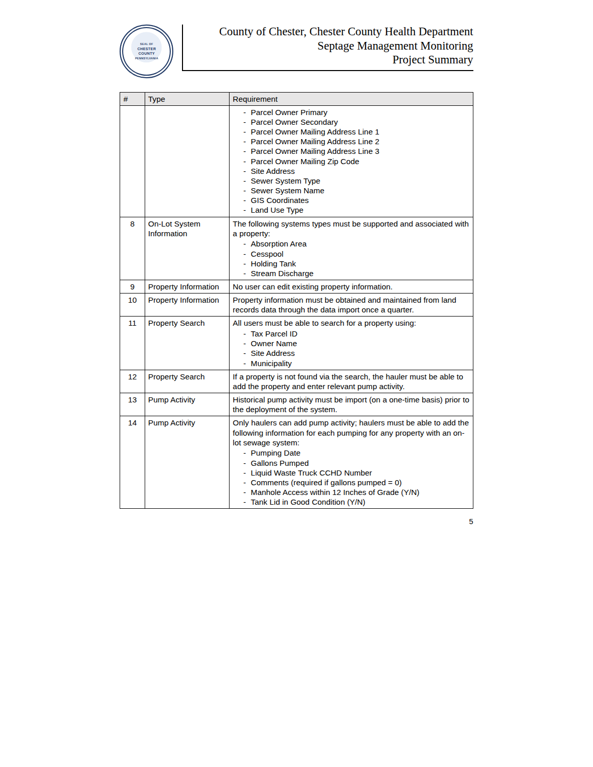SEAL OF CHESTER
COUNTY PENNSYLVANIA
County of Chester, Chester County Health Department
Septage Management Monitoring
Project Summary
| # | Type | Requirement |
| --- | --- | --- |
| | | Parcel Owner Primary Parcel Owner Secondary Parcel Owner Mailing Address Line 1 Parcel Owner Mailing Address Line 2 Parcel Owner Mailing Address Line 3 Parcel Owner Mailing Zip Code Site Address Sewer System Type Sewer System Name GIS Coordinates Land Use Type |
| 8 | On-Lot System Information | The following systems types must be supported and associated with a property: Absorption Area Cesspool Holding Tank Stream Discharge |
| 9 | Property Information | No user can edit existing property information. |
| 10 | Property Information | Property information must be obtained and maintained from land records data through the data import once a quarter. |
| 11 | Property Search | All users must be able to search for a property using: Tax Parcel ID Owner Name Site Address Municipality |
| 12 | Property Search | If a property is not found via the search, the hauler must be able to add the property and enter relevant pump activity. |
| 13 | Pump Activity | Historical pump activity must be import (on a one-time basis) prior to the deployment of the system. |
| 14 | Pump Activity | Only haulers can add pump activity; haulers must be able to add the following information for each pumping for any property with an on-lot sewage system: Pumping Date Gallons Pumped Liquid Waste Truck CCHD Number Comments (required if gallons pumped = 0) Manhole Access within 12 Inches of Grade (Y/N) Tank Lid in Good Condition (Y/N) |
5